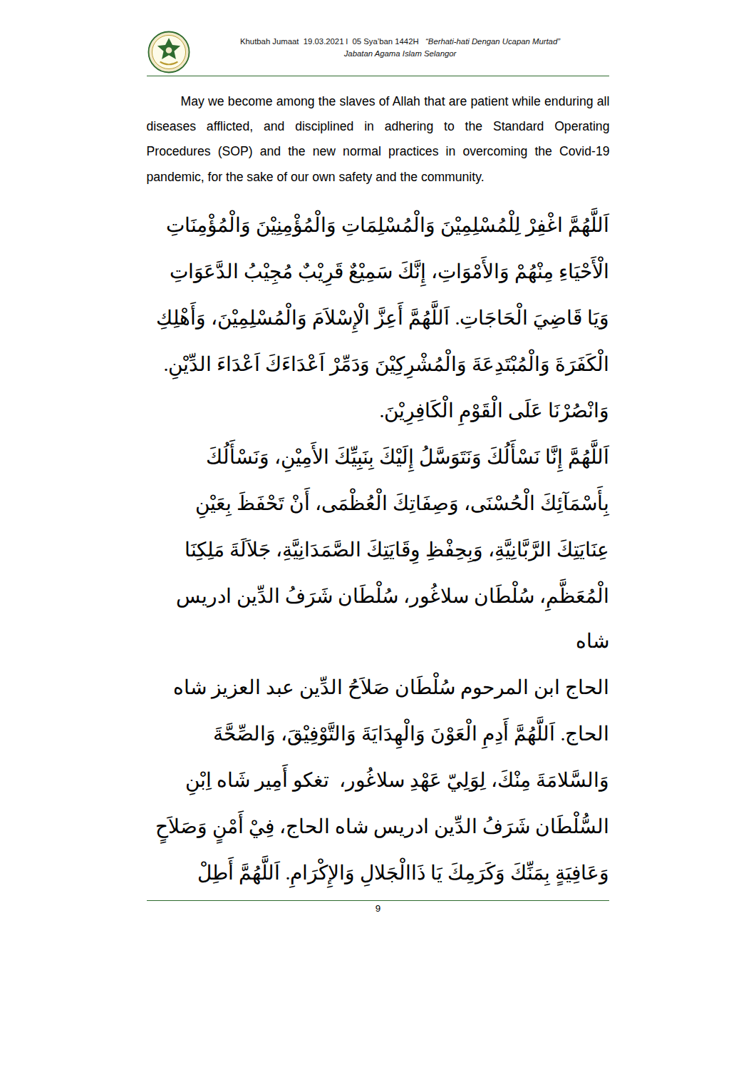Khutbah Jumaat 19.03.2021 l 05 Sya’ban 1442H “Berhati-hati Dengan Ucapan Murtad”
Jabatan Agama Islam Selangor
May we become among the slaves of Allah that are patient while enduring all diseases afflicted, and disciplined in adhering to the Standard Operating Procedures (SOP) and the new normal practices in overcoming the Covid-19 pandemic, for the sake of our own safety and the community.
اَللَّهُمَّ اغْفِرْ لِلْمُسْلِمِيْنَ وَالْمُسْلِمَاتِ وَالْمُؤْمِنِيْنَ وَالْمُؤْمِنَاتِ
الْأَحْيَاءِ مِنْهُمْ وَالأَمْوَاتِ، إِنَّكَ سَمِيْعٌ قَرِيْبٌ مُجِيْبُ الدَّعَوَاتِ
وَيَا قَاضِيَ الْحَاجَاتِ. اَللَّهُمَّ أَعِزَّ الْإِسْلاَمَ وَالْمُسْلِمِيْنَ، وَأَهْلِكِ
الْكَفَرَةَ وَالْمُبْتَدِعَةَ وَالْمُشْرِكِيْنَ وَدَمِّرْ اَعْدَاءَكَ اَعْدَاءَ الدِّيْنِ.
وَانْصُرْنَا عَلَى الْقَوْمِ الْكَافِرِيْنَ.
اَللَّهُمَّ إِنَّا نَسْأَلُكَ وَنَتَوَسَّلُ إِلَيْكَ بِنَبِيِّكَ الأَمِيْنِ، وَنَسْأَلُكَ
بِأَسْمَآئِكَ الْحُسْنَى، وَصِفَاتِكَ الْعُظْمَى، أَنْ تَحْفَظَ بِعَيْنِ
عِنَايَتِكَ الرَّبَّانِيَّةِ، وَبِحِفْظِ وِقَايَتِكَ الصَّمَدَانِيَّةِ، جَلاَلَةَ مَلِكِنَا
الْمُعَظَّمِ، سُلْطَان سلاغُور، سُلْطَان شَرَفُ الدِّين ادريس شاه
الحاج ابن المرحوم سُلْطَان صَلاَحُ الدِّين عبد العزيز شاه
الحاج. اَللَّهُمَّ أَدِمِ الْعَوْنَ وَالْهِدَايَةَ وَالتَّوْفِيْقَ، وَالصِّحَّةَ
وَالسَّلامَةَ مِنْكَ، لِوَلِيّ عَهْدِ سلاغُور، تغكو أَمِير شَاه اِبْنِ
السُّلْطَان شَرَفُ الدِّين ادريس شاه الحاج، فِيْ أَمْنٍ وَصَلاَحٍ
وَعَافِيَةٍ بِمَنِّكَ وَكَرَمِكَ يَا ذَاالْجَلالِ وَالإِكْرَامِ. اَللَّهُمَّ أَطِلْ
9